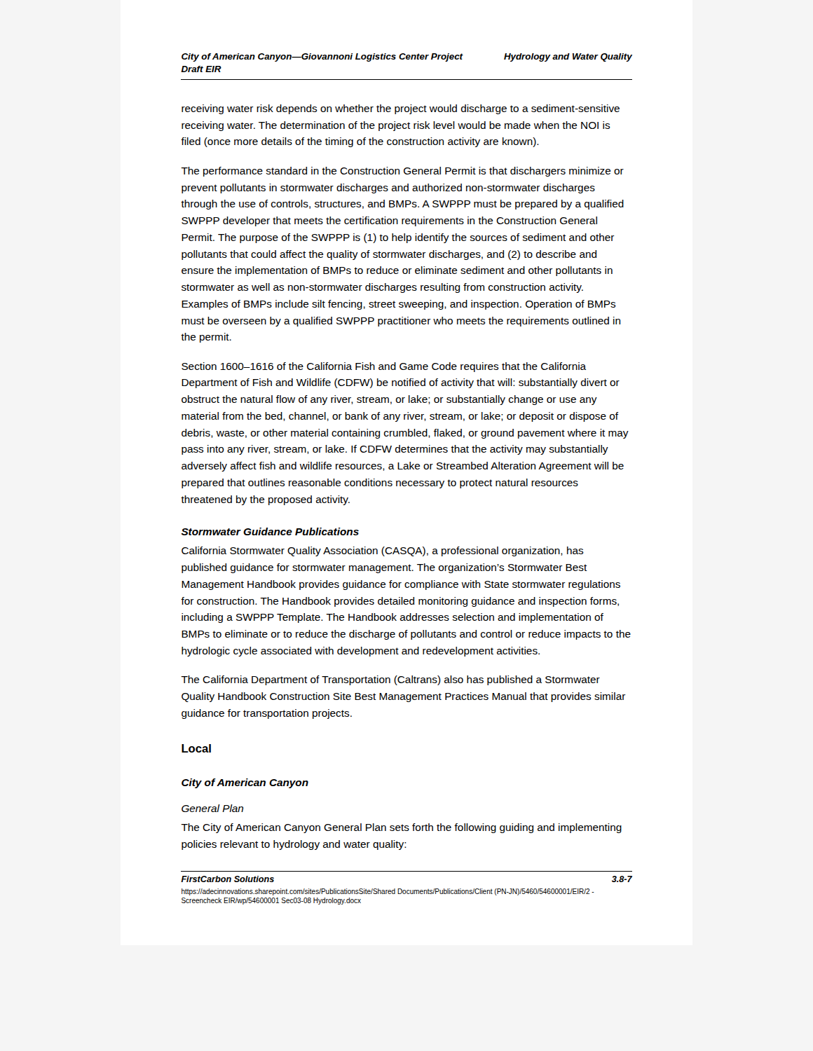City of American Canyon—Giovannoni Logistics Center Project
Draft EIR
Hydrology and Water Quality
receiving water risk depends on whether the project would discharge to a sediment-sensitive receiving water. The determination of the project risk level would be made when the NOI is filed (once more details of the timing of the construction activity are known).
The performance standard in the Construction General Permit is that dischargers minimize or prevent pollutants in stormwater discharges and authorized non-stormwater discharges through the use of controls, structures, and BMPs. A SWPPP must be prepared by a qualified SWPPP developer that meets the certification requirements in the Construction General Permit. The purpose of the SWPPP is (1) to help identify the sources of sediment and other pollutants that could affect the quality of stormwater discharges, and (2) to describe and ensure the implementation of BMPs to reduce or eliminate sediment and other pollutants in stormwater as well as non-stormwater discharges resulting from construction activity. Examples of BMPs include silt fencing, street sweeping, and inspection. Operation of BMPs must be overseen by a qualified SWPPP practitioner who meets the requirements outlined in the permit.
Section 1600–1616 of the California Fish and Game Code requires that the California Department of Fish and Wildlife (CDFW) be notified of activity that will: substantially divert or obstruct the natural flow of any river, stream, or lake; or substantially change or use any material from the bed, channel, or bank of any river, stream, or lake; or deposit or dispose of debris, waste, or other material containing crumbled, flaked, or ground pavement where it may pass into any river, stream, or lake. If CDFW determines that the activity may substantially adversely affect fish and wildlife resources, a Lake or Streambed Alteration Agreement will be prepared that outlines reasonable conditions necessary to protect natural resources threatened by the proposed activity.
Stormwater Guidance Publications
California Stormwater Quality Association (CASQA), a professional organization, has published guidance for stormwater management. The organization’s Stormwater Best Management Handbook provides guidance for compliance with State stormwater regulations for construction. The Handbook provides detailed monitoring guidance and inspection forms, including a SWPPP Template. The Handbook addresses selection and implementation of BMPs to eliminate or to reduce the discharge of pollutants and control or reduce impacts to the hydrologic cycle associated with development and redevelopment activities.
The California Department of Transportation (Caltrans) also has published a Stormwater Quality Handbook Construction Site Best Management Practices Manual that provides similar guidance for transportation projects.
Local
City of American Canyon
General Plan
The City of American Canyon General Plan sets forth the following guiding and implementing policies relevant to hydrology and water quality:
FirstCarbon Solutions https://adecinnovations.sharepoint.com/sites/PublicationsSite/Shared Documents/Publications/Client (PN-JN)/5460/54600001/EIR/2 - Screencheck EIR/wp/54600001 Sec03-08 Hydrology.docx
3.8-7